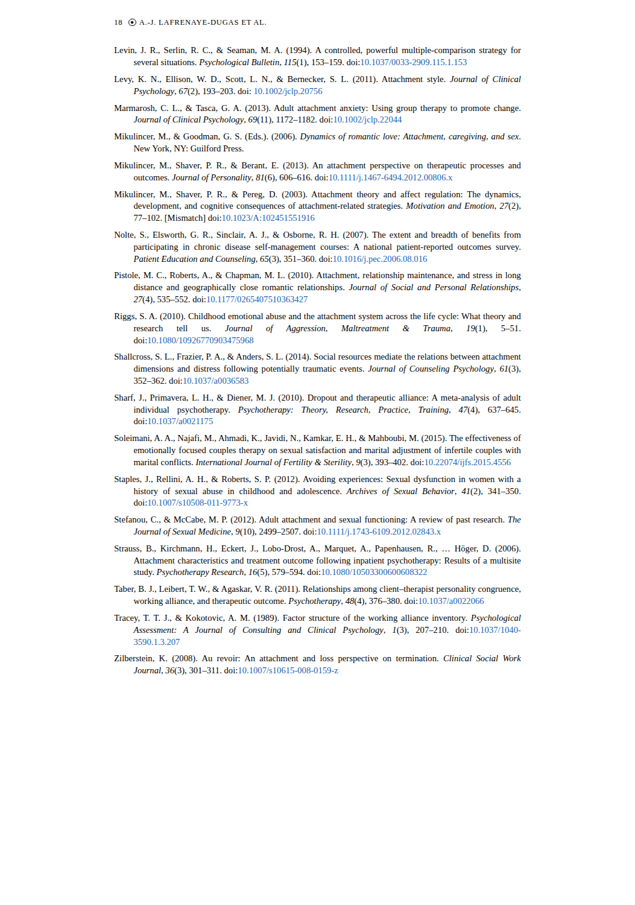18●A.-J. LAFRENAYE-DUGAS ET AL.
Levin, J. R., Serlin, R. C., & Seaman, M. A. (1994). A controlled, powerful multiple-comparison strategy for several situations. Psychological Bulletin, 115(1), 153–159. doi:10.1037/0033-2909.115.1.153
Levy, K. N., Ellison, W. D., Scott, L. N., & Bernecker, S. L. (2011). Attachment style. Journal of Clinical Psychology, 67(2), 193–203. doi: 10.1002/jclp.20756
Marmarosh, C. L., & Tasca, G. A. (2013). Adult attachment anxiety: Using group therapy to promote change. Journal of Clinical Psychology, 69(11), 1172–1182. doi:10.1002/jclp.22044
Mikulincer, M., & Goodman, G. S. (Eds.). (2006). Dynamics of romantic love: Attachment, caregiving, and sex. New York, NY: Guilford Press.
Mikulincer, M., Shaver, P. R., & Berant, E. (2013). An attachment perspective on therapeutic processes and outcomes. Journal of Personality, 81(6), 606–616. doi:10.1111/j.1467-6494.2012.00806.x
Mikulincer, M., Shaver, P. R., & Pereg, D. (2003). Attachment theory and affect regulation: The dynamics, development, and cognitive consequences of attachment-related strategies. Motivation and Emotion, 27(2), 77–102. [Mismatch] doi:10.1023/A:102451551916
Nolte, S., Elsworth, G. R., Sinclair, A. J., & Osborne, R. H. (2007). The extent and breadth of benefits from participating in chronic disease self-management courses: A national patient-reported outcomes survey. Patient Education and Counseling, 65(3), 351–360. doi:10.1016/j.pec.2006.08.016
Pistole, M. C., Roberts, A., & Chapman, M. L. (2010). Attachment, relationship maintenance, and stress in long distance and geographically close romantic relationships. Journal of Social and Personal Relationships, 27(4), 535–552. doi:10.1177/0265407510363427
Riggs, S. A. (2010). Childhood emotional abuse and the attachment system across the life cycle: What theory and research tell us. Journal of Aggression, Maltreatment & Trauma, 19(1), 5–51. doi:10.1080/10926770903475968
Shallcross, S. L., Frazier, P. A., & Anders, S. L. (2014). Social resources mediate the relations between attachment dimensions and distress following potentially traumatic events. Journal of Counseling Psychology, 61(3), 352–362. doi:10.1037/a0036583
Sharf, J., Primavera, L. H., & Diener, M. J. (2010). Dropout and therapeutic alliance: A meta-analysis of adult individual psychotherapy. Psychotherapy: Theory, Research, Practice, Training, 47(4), 637–645. doi:10.1037/a0021175
Soleimani, A. A., Najafi, M., Ahmadi, K., Javidi, N., Kamkar, E. H., & Mahboubi, M. (2015). The effectiveness of emotionally focused couples therapy on sexual satisfaction and marital adjustment of infertile couples with marital conflicts. International Journal of Fertility & Sterility, 9(3), 393–402. doi:10.22074/ijfs.2015.4556
Staples, J., Rellini, A. H., & Roberts, S. P. (2012). Avoiding experiences: Sexual dysfunction in women with a history of sexual abuse in childhood and adolescence. Archives of Sexual Behavior, 41(2), 341–350. doi:10.1007/s10508-011-9773-x
Stefanou, C., & McCabe, M. P. (2012). Adult attachment and sexual functioning: A review of past research. The Journal of Sexual Medicine, 9(10), 2499–2507. doi:10.1111/j.1743-6109.2012.02843.x
Strauss, B., Kirchmann, H., Eckert, J., Lobo-Drost, A., Marquet, A., Papenhausen, R., … Höger, D. (2006). Attachment characteristics and treatment outcome following inpatient psychotherapy: Results of a multisite study. Psychotherapy Research, 16(5), 579–594. doi:10.1080/10503300600608322
Taber, B. J., Leibert, T. W., & Agaskar, V. R. (2011). Relationships among client–therapist personality congruence, working alliance, and therapeutic outcome. Psychotherapy, 48(4), 376–380. doi:10.1037/a0022066
Tracey, T. T. J., & Kokotovic, A. M. (1989). Factor structure of the working alliance inventory. Psychological Assessment: A Journal of Consulting and Clinical Psychology, 1(3), 207–210. doi:10.1037/1040-3590.1.3.207
Zilberstein, K. (2008). Au revoir: An attachment and loss perspective on termination. Clinical Social Work Journal, 36(3), 301–311. doi:10.1007/s10615-008-0159-z